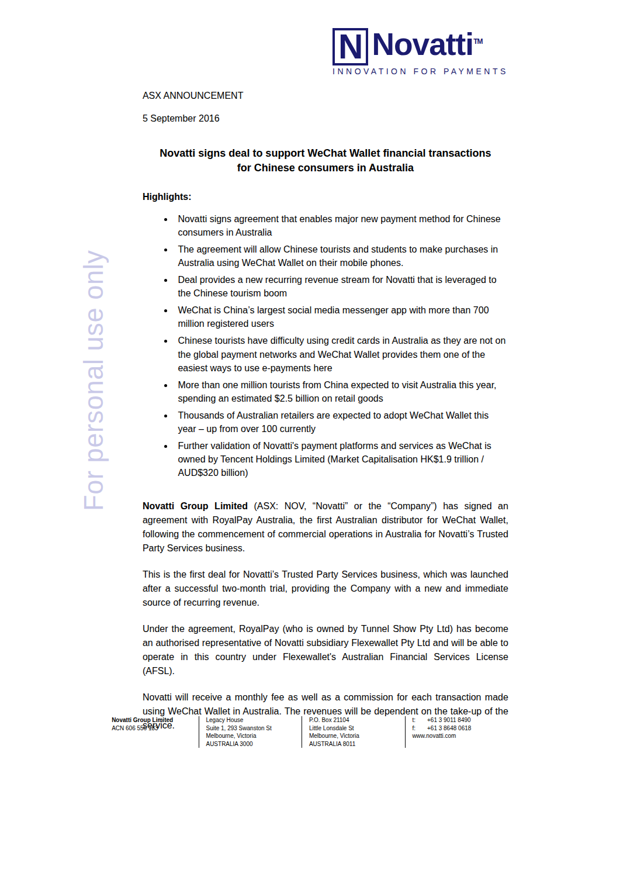For personal use only
NNovattiTM
INNOVATION FOR PAYMENTS
ASX ANNOUNCEMENT
5 September 2016
Novatti signs deal to support WeChat Wallet financial transactions
for Chinese consumers in Australia
Highlights:
Novatti signs agreement that enables major new payment method for Chinese consumers in Australia
The agreement will allow Chinese tourists and students to make purchases in Australia using WeChat Wallet on their mobile phones.
Deal provides a new recurring revenue stream for Novatti that is leveraged to the Chinese tourism boom
WeChat is China’s largest social media messenger app with more than 700 million registered users
Chinese tourists have difficulty using credit cards in Australia as they are not on the global payment networks and WeChat Wallet provides them one of the easiest ways to use e-payments here
More than one million tourists from China expected to visit Australia this year, spending an estimated $2.5 billion on retail goods
Thousands of Australian retailers are expected to adopt WeChat Wallet this year – up from over 100 currently
Further validation of Novatti's payment platforms and services as WeChat is owned by Tencent Holdings Limited (Market Capitalisation HK$1.9 trillion / AUD$320 billion)
Novatti Group Limited (ASX: NOV, “Novatti” or the “Company”) has signed an agreement with RoyalPay Australia, the first Australian distributor for WeChat Wallet, following the commencement of commercial operations in Australia for Novatti’s Trusted Party Services business.
This is the first deal for Novatti’s Trusted Party Services business, which was launched after a successful two-month trial, providing the Company with a new and immediate source of recurring revenue.
Under the agreement, RoyalPay (who is owned by Tunnel Show Pty Ltd) has become an authorised representative of Novatti subsidiary Flexewallet Pty Ltd and will be able to operate in this country under Flexewallet's Australian Financial Services License (AFSL).
Novatti will receive a monthly fee as well as a commission for each transaction made using WeChat Wallet in Australia. The revenues will be dependent on the take-up of the service.
| Novatti Group Limited ACN 606 556 183 | Legacy House Suite 1, 293 Swanston St Melbourne, Victoria AUSTRALIA 3000 | P.O. Box 21104 Little Lonsdale St Melbourne, Victoria AUSTRALIA 8011 | t: +61 3 9011 8490 f: +61 3 8648 0618 www.novatti.com |